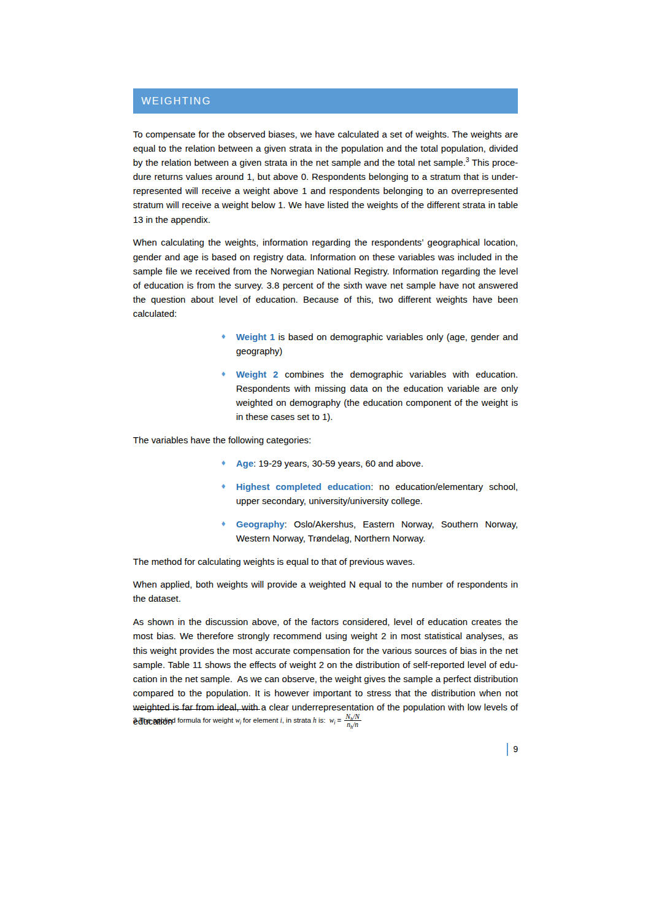Weighting
To compensate for the observed biases, we have calculated a set of weights. The weights are equal to the relation between a given strata in the population and the total population, divided by the relation between a given strata in the net sample and the total net sample.3 This procedure returns values around 1, but above 0. Respondents belonging to a stratum that is underrepresented will receive a weight above 1 and respondents belonging to an overrepresented stratum will receive a weight below 1. We have listed the weights of the different strata in table 13 in the appendix.
When calculating the weights, information regarding the respondents’ geographical location, gender and age is based on registry data. Information on these variables was included in the sample file we received from the Norwegian National Registry. Information regarding the level of education is from the survey. 3.8 percent of the sixth wave net sample have not answered the question about level of education. Because of this, two different weights have been calculated:
Weight 1 is based on demographic variables only (age, gender and geography)
Weight 2 combines the demographic variables with education. Respondents with missing data on the education variable are only weighted on demography (the education component of the weight is in these cases set to 1).
The variables have the following categories:
Age: 19-29 years, 30-59 years, 60 and above.
Highest completed education: no education/elementary school, upper secondary, university/university college.
Geography: Oslo/Akershus, Eastern Norway, Southern Norway, Western Norway, Trøndelag, Northern Norway.
The method for calculating weights is equal to that of previous waves.
When applied, both weights will provide a weighted N equal to the number of respondents in the dataset.
As shown in the discussion above, of the factors considered, level of education creates the most bias. We therefore strongly recommend using weight 2 in most statistical analyses, as this weight provides the most accurate compensation for the various sources of bias in the net sample. Table 11 shows the effects of weight 2 on the distribution of self-reported level of education in the net sample. As we can observe, the weight gives the sample a perfect distribution compared to the population. It is however important to stress that the distribution when not weighted is far from ideal, with a clear underrepresentation of the population with low levels of education
3 The applied formula for weight wi for element i, in strata h is: wi = Nh/N nh/n
9